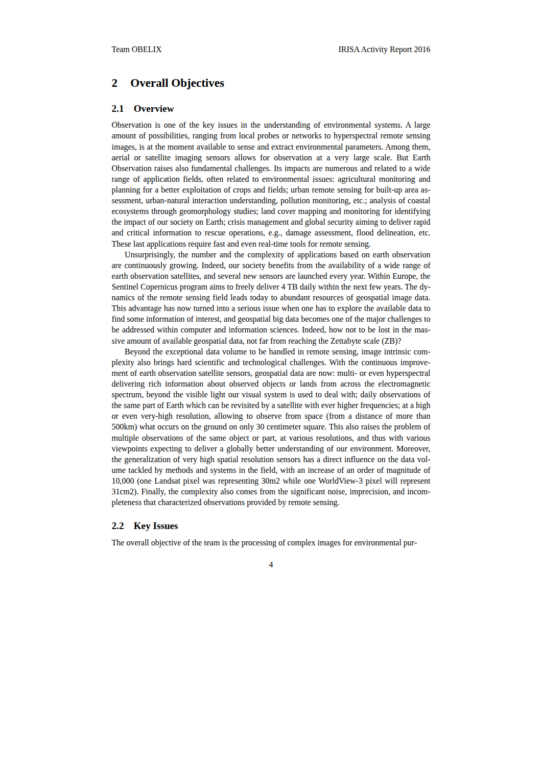Team OBELIX IRISA Activity Report 2016
2 Overall Objectives
2.1 Overview
Observation is one of the key issues in the understanding of environmental systems. A large amount of possibilities, ranging from local probes or networks to hyperspectral remote sensing images, is at the moment available to sense and extract environmental parameters. Among them, aerial or satellite imaging sensors allows for observation at a very large scale. But Earth Observation raises also fundamental challenges. Its impacts are numerous and related to a wide range of application fields, often related to environmental issues: agricultural monitoring and planning for a better exploitation of crops and fields; urban remote sensing for built-up area assessment, urban-natural interaction understanding, pollution monitoring, etc.; analysis of coastal ecosystems through geomorphology studies; land cover mapping and monitoring for identifying the impact of our society on Earth; crisis management and global security aiming to deliver rapid and critical information to rescue operations, e.g., damage assessment, flood delineation, etc. These last applications require fast and even real-time tools for remote sensing.
Unsurprisingly, the number and the complexity of applications based on earth observation are continuously growing. Indeed, our society benefits from the availability of a wide range of earth observation satellites, and several new sensors are launched every year. Within Europe, the Sentinel Copernicus program aims to freely deliver 4 TB daily within the next few years. The dynamics of the remote sensing field leads today to abundant resources of geospatial image data. This advantage has now turned into a serious issue when one has to explore the available data to find some information of interest, and geospatial big data becomes one of the major challenges to be addressed within computer and information sciences. Indeed, how not to be lost in the massive amount of available geospatial data, not far from reaching the Zettabyte scale (ZB)?
Beyond the exceptional data volume to be handled in remote sensing, image intrinsic complexity also brings hard scientific and technological challenges. With the continuous improvement of earth observation satellite sensors, geospatial data are now: multi- or even hyperspectral delivering rich information about observed objects or lands from across the electromagnetic spectrum, beyond the visible light our visual system is used to deal with; daily observations of the same part of Earth which can be revisited by a satellite with ever higher frequencies; at a high or even very-high resolution, allowing to observe from space (from a distance of more than 500km) what occurs on the ground on only 30 centimeter square. This also raises the problem of multiple observations of the same object or part, at various resolutions, and thus with various viewpoints expecting to deliver a globally better understanding of our environment. Moreover, the generalization of very high spatial resolution sensors has a direct influence on the data volume tackled by methods and systems in the field, with an increase of an order of magnitude of 10,000 (one Landsat pixel was representing 30m2 while one WorldView-3 pixel will represent 31cm2). Finally, the complexity also comes from the significant noise, imprecision, and incompleteness that characterized observations provided by remote sensing.
2.2 Key Issues
The overall objective of the team is the processing of complex images for environmental pur-
4